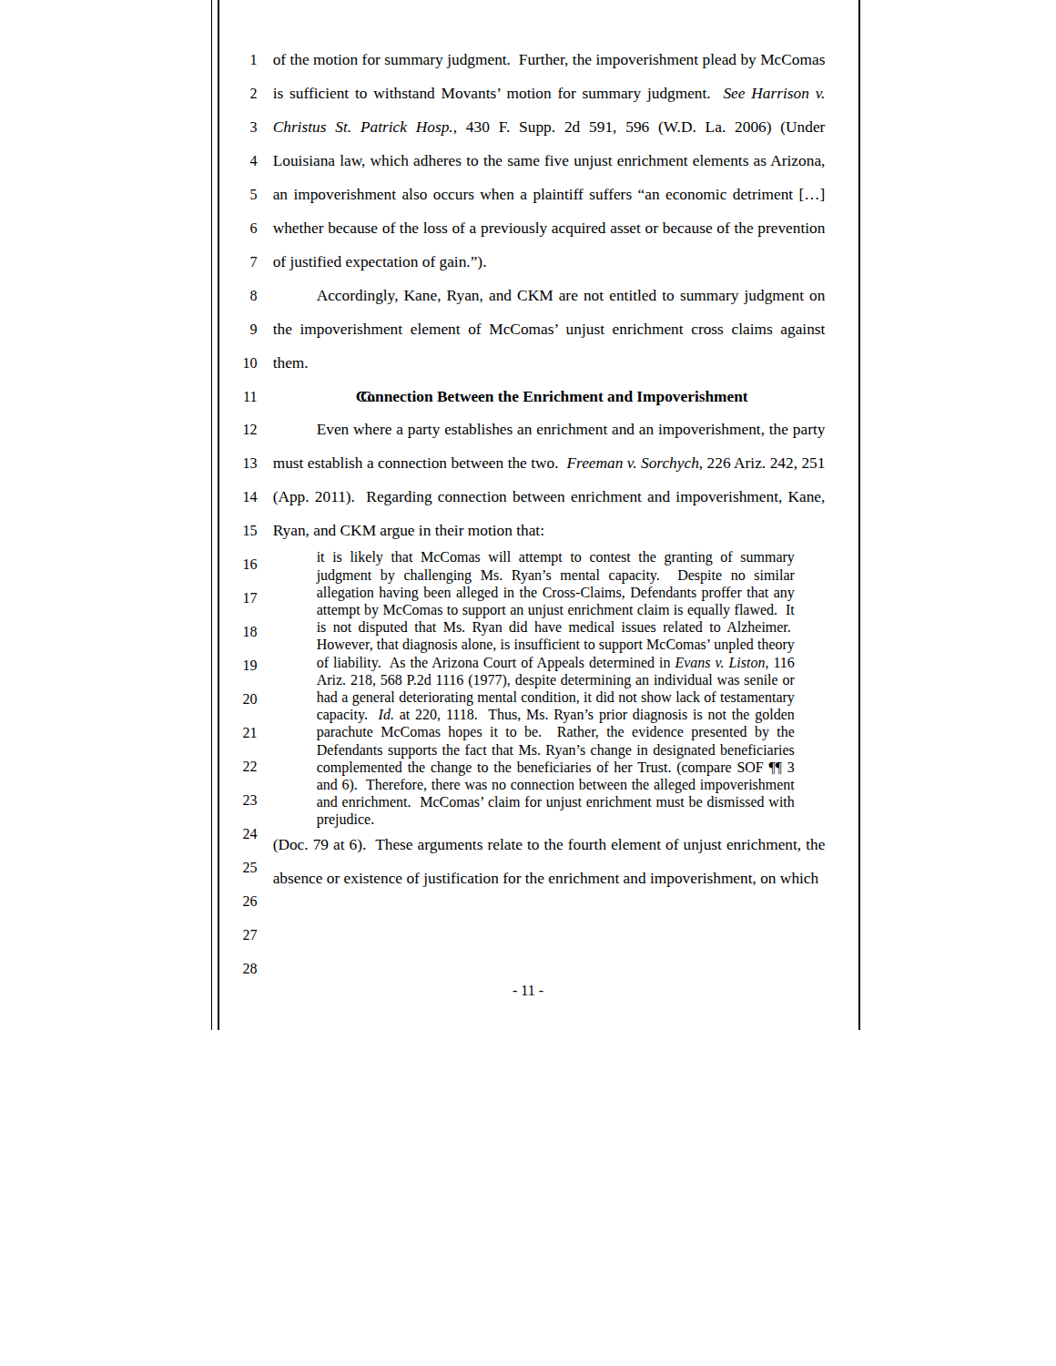1
2
3
4
5
6
7
8
9
10
11
12
13
14
15
16
17
18
19
20
21
22
23
24
25
26
27
28
of the motion for summary judgment. Further, the impoverishment plead by McComas is sufficient to withstand Movants’ motion for summary judgment. See Harrison v. Christus St. Patrick Hosp., 430 F. Supp. 2d 591, 596 (W.D. La. 2006) (Under Louisiana law, which adheres to the same five unjust enrichment elements as Arizona, an impoverishment also occurs when a plaintiff suffers “an economic detriment […] whether because of the loss of a previously acquired asset or because of the prevention of justified expectation of gain.”).
Accordingly, Kane, Ryan, and CKM are not entitled to summary judgment on the impoverishment element of McComas’ unjust enrichment cross claims against them.
C. Connection Between the Enrichment and Impoverishment
Even where a party establishes an enrichment and an impoverishment, the party must establish a connection between the two. Freeman v. Sorchych, 226 Ariz. 242, 251 (App. 2011). Regarding connection between enrichment and impoverishment, Kane, Ryan, and CKM argue in their motion that:
it is likely that McComas will attempt to contest the granting of summary judgment by challenging Ms. Ryan’s mental capacity. Despite no similar allegation having been alleged in the Cross-Claims, Defendants proffer that any attempt by McComas to support an unjust enrichment claim is equally flawed. It is not disputed that Ms. Ryan did have medical issues related to Alzheimer. However, that diagnosis alone, is insufficient to support McComas’ unpled theory of liability. As the Arizona Court of Appeals determined in Evans v. Liston, 116 Ariz. 218, 568 P.2d 1116 (1977), despite determining an individual was senile or had a general deteriorating mental condition, it did not show lack of testamentary capacity. Id. at 220, 1118. Thus, Ms. Ryan’s prior diagnosis is not the golden parachute McComas hopes it to be. Rather, the evidence presented by the Defendants supports the fact that Ms. Ryan’s change in designated beneficiaries complemented the change to the beneficiaries of her Trust. (compare SOF ¶¶ 3 and 6). Therefore, there was no connection between the alleged impoverishment and enrichment. McComas’ claim for unjust enrichment must be dismissed with prejudice.
(Doc. 79 at 6). These arguments relate to the fourth element of unjust enrichment, the absence or existence of justification for the enrichment and impoverishment, on which
- 11 -